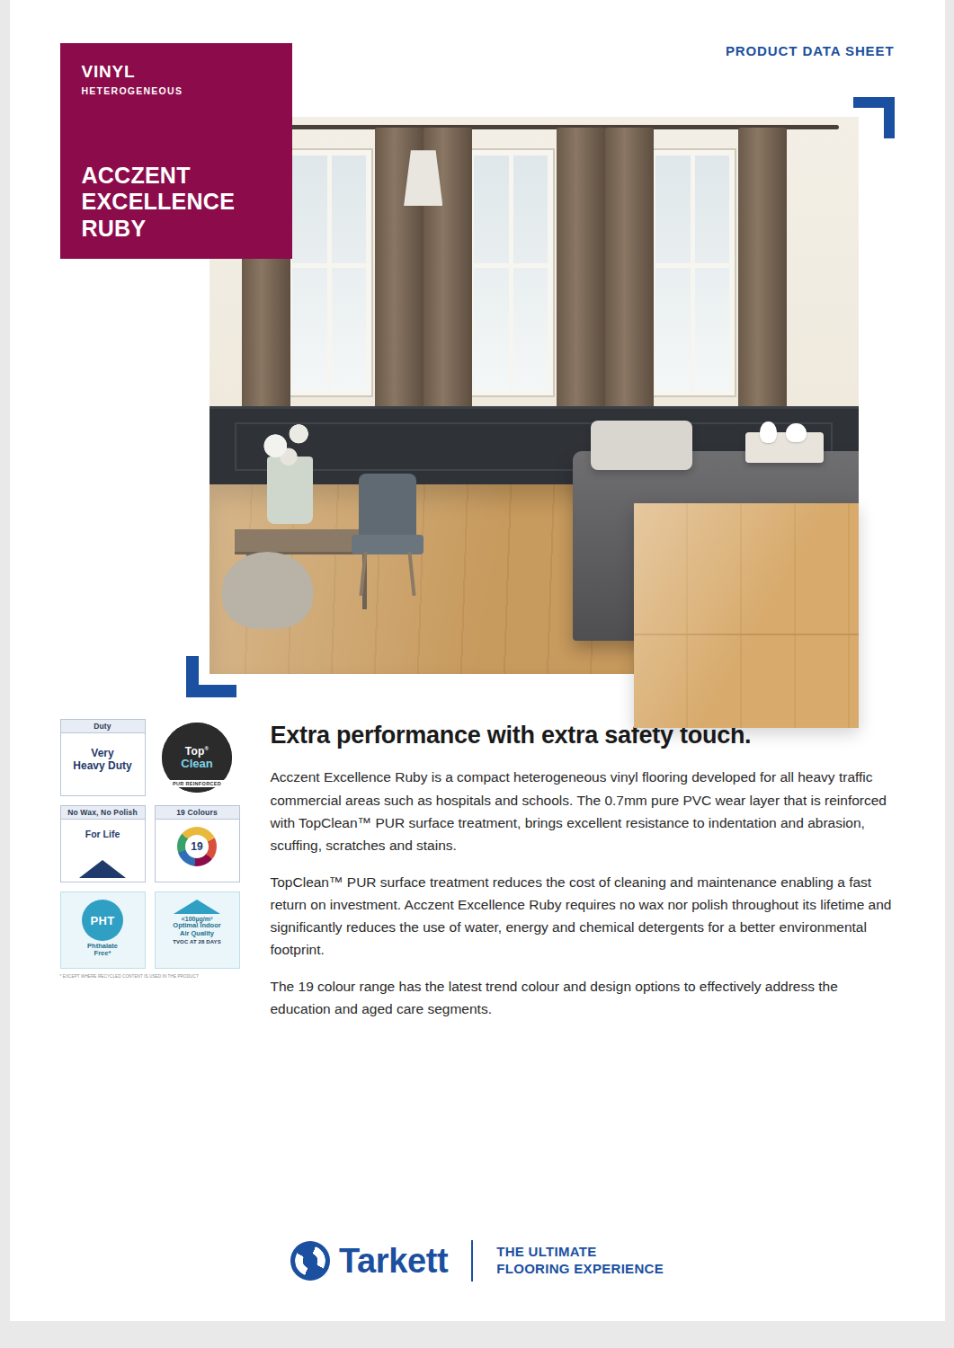Product Data Sheet
VINYL
HETEROGENEOUS
ACCZENT
EXCELLENCE
RUBY
Duty
Very
Heavy Duty
Top®
Clean
PUR REINFORCED
No Wax, No Polish
For Life
19 Colours
PHT
Phthalate
Free*
<100µg/m³
Optimal Indoor
Air Quality
TVOC AT 28 DAYS
* EXCEPT WHERE RECYCLED CONTENT IS USED IN THE PRODUCT
Extra performance with extra safety touch.
Acczent Excellence Ruby is a compact heterogeneous vinyl flooring developed for all heavy traffic commercial areas such as hospitals and schools. The 0.7mm pure PVC wear layer that is reinforced with TopClean™ PUR surface treatment, brings excellent resistance to indentation and abrasion, scuffing, scratches and stains.
TopClean™ PUR surface treatment reduces the cost of cleaning and maintenance enabling a fast return on investment. Acczent Excellence Ruby requires no wax nor polish throughout its lifetime and significantly reduces the use of water, energy and chemical detergents for a better environmental footprint.
The 19 colour range has the latest trend colour and design options to effectively address the education and aged care segments.
Tarkett
THE ULTIMATE
FLOORING EXPERIENCE